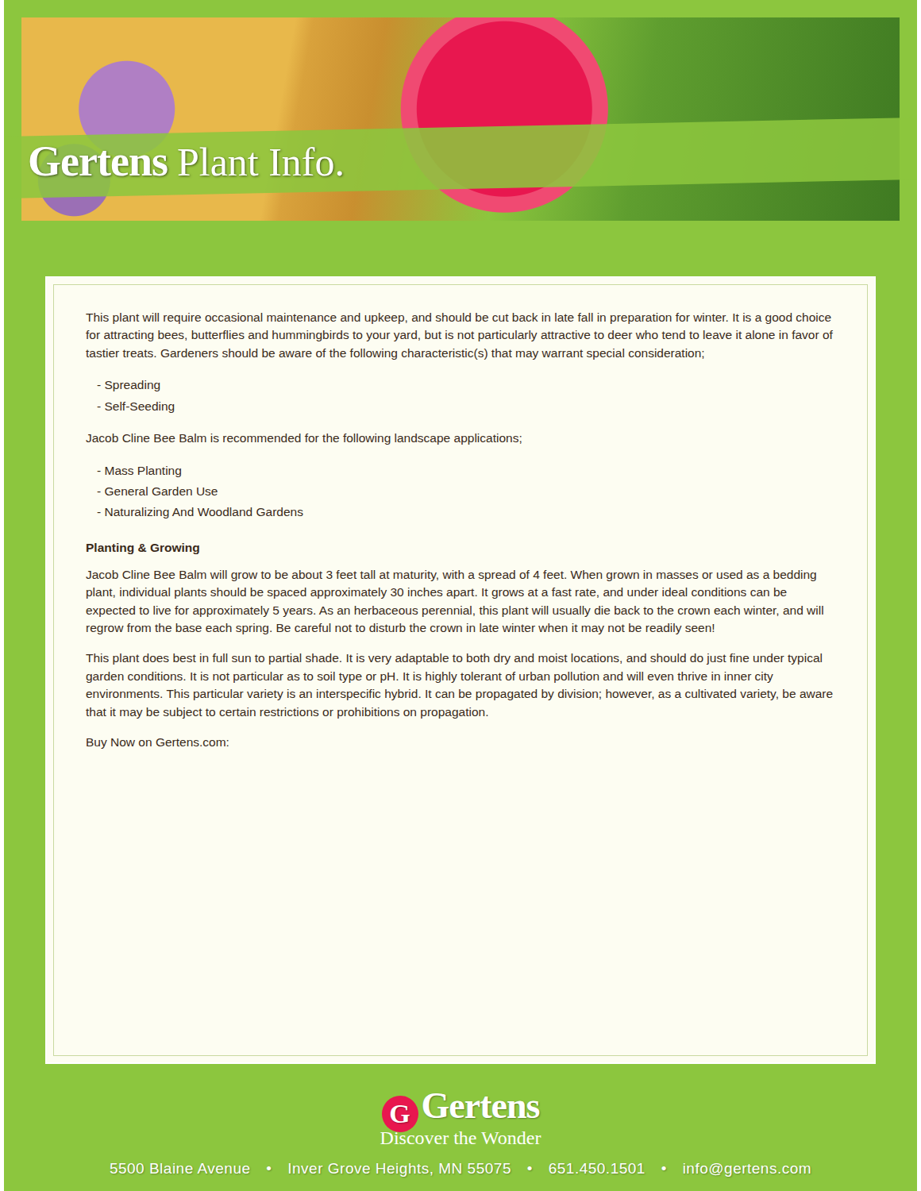Gertens Plant Info.
This plant will require occasional maintenance and upkeep, and should be cut back in late fall in preparation for winter. It is a good choice for attracting bees, butterflies and hummingbirds to your yard, but is not particularly attractive to deer who tend to leave it alone in favor of tastier treats. Gardeners should be aware of the following characteristic(s) that may warrant special consideration;
Spreading
Self-Seeding
Jacob Cline Bee Balm is recommended for the following landscape applications;
Mass Planting
General Garden Use
Naturalizing And Woodland Gardens
Planting & Growing
Jacob Cline Bee Balm will grow to be about 3 feet tall at maturity, with a spread of 4 feet. When grown in masses or used as a bedding plant, individual plants should be spaced approximately 30 inches apart. It grows at a fast rate, and under ideal conditions can be expected to live for approximately 5 years. As an herbaceous perennial, this plant will usually die back to the crown each winter, and will regrow from the base each spring. Be careful not to disturb the crown in late winter when it may not be readily seen!
This plant does best in full sun to partial shade. It is very adaptable to both dry and moist locations, and should do just fine under typical garden conditions. It is not particular as to soil type or pH. It is highly tolerant of urban pollution and will even thrive in inner city environments. This particular variety is an interspecific hybrid. It can be propagated by division; however, as a cultivated variety, be aware that it may be subject to certain restrictions or prohibitions on propagation.
Buy Now on Gertens.com:
GGertens
Discover the Wonder
5500 Blaine Avenue • Inver Grove Heights, MN 55075 • 651.450.1501 • info@gertens.com